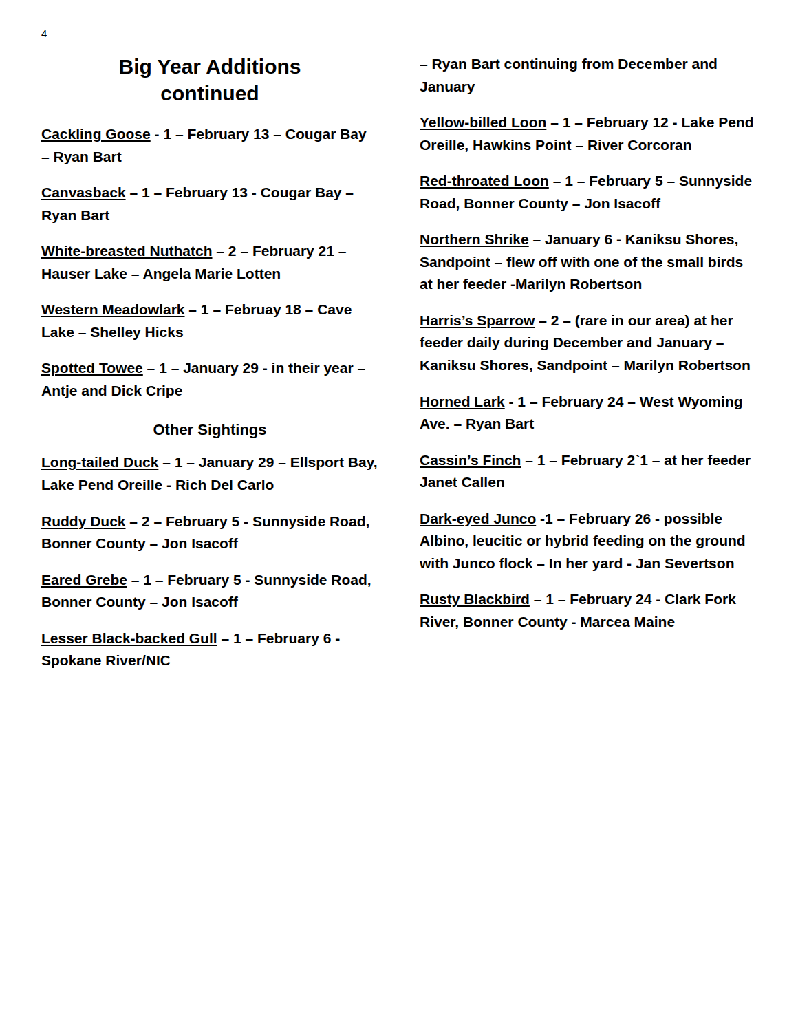4
Big Year Additions
continued
Cackling Goose - 1 – February 13 – Cougar Bay – Ryan Bart
Canvasback – 1 – February 13 - Cougar Bay – Ryan Bart
White-breasted Nuthatch – 2 – February 21 – Hauser Lake – Angela Marie Lotten
Western Meadowlark – 1 – Februay 18 – Cave Lake – Shelley Hicks
Spotted Towee – 1 – January 29 - in their year – Antje and Dick Cripe
Other Sightings
Long-tailed Duck – 1 – January 29 – Ellsport Bay, Lake Pend Oreille - Rich Del Carlo
Ruddy Duck – 2 – February 5 - Sunnyside Road, Bonner County – Jon Isacoff
Eared Grebe – 1 – February 5 - Sunnyside Road, Bonner County – Jon Isacoff
Lesser Black-backed Gull – 1 – February 6 - Spokane River/NIC
– Ryan Bart continuing from December and January
Yellow-billed Loon – 1 – February 12 - Lake Pend Oreille, Hawkins Point – River Corcoran
Red-throated Loon – 1 – February 5 – Sunnyside Road, Bonner County – Jon Isacoff
Northern Shrike – January 6 - Kaniksu Shores, Sandpoint – flew off with one of the small birds at her feeder -Marilyn Robertson
Harris’s Sparrow – 2 – (rare in our area) at her feeder daily during December and January – Kaniksu Shores, Sandpoint – Marilyn Robertson
Horned Lark - 1 – February 24 – West Wyoming Ave. – Ryan Bart
Cassin’s Finch – 1 – February 2`1 – at her feeder Janet Callen
Dark-eyed Junco -1 – February 26 - possible Albino, leucitic or hybrid feeding on the ground with Junco flock – In her yard - Jan Severtson
Rusty Blackbird – 1 – February 24 - Clark Fork River, Bonner County - Marcea Maine